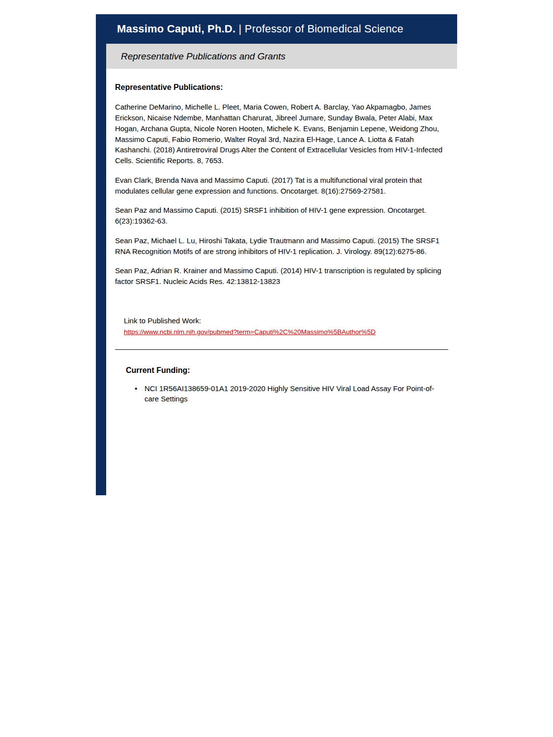Massimo Caputi, Ph.D. | Professor of Biomedical Science
Representative Publications and Grants
Representative Publications:
Catherine DeMarino, Michelle L. Pleet, Maria Cowen, Robert A. Barclay, Yao Akpamagbo, James Erickson, Nicaise Ndembe, Manhattan Charurat, Jibreel Jumare, Sunday Bwala, Peter Alabi, Max Hogan, Archana Gupta, Nicole Noren Hooten, Michele K. Evans, Benjamin Lepene, Weidong Zhou, Massimo Caputi, Fabio Romerio, Walter Royal 3rd, Nazira El-Hage, Lance A. Liotta & Fatah Kashanchi. (2018) Antiretroviral Drugs Alter the Content of Extracellular Vesicles from HIV-1-Infected Cells. Scientific Reports. 8, 7653.
Evan Clark, Brenda Nava and Massimo Caputi. (2017) Tat is a multifunctional viral protein that modulates cellular gene expression and functions. Oncotarget. 8(16):27569-27581.
Sean Paz and Massimo Caputi. (2015) SRSF1 inhibition of HIV-1 gene expression. Oncotarget. 6(23):19362-63.
Sean Paz, Michael L. Lu, Hiroshi Takata, Lydie Trautmann and Massimo Caputi. (2015) The SRSF1 RNA Recognition Motifs of are strong inhibitors of HIV-1 replication. J. Virology. 89(12):6275-86.
Sean Paz, Adrian R. Krainer and Massimo Caputi. (2014) HIV-1 transcription is regulated by splicing factor SRSF1. Nucleic Acids Res. 42:13812-13823
Link to Published Work:
https://www.ncbi.nlm.nih.gov/pubmed?term=Caputi%2C%20Massimo%5BAuthor%5D
Current Funding:
NCI 1R56AI138659-01A1 2019-2020 Highly Sensitive HIV Viral Load Assay For Point-of-care Settings